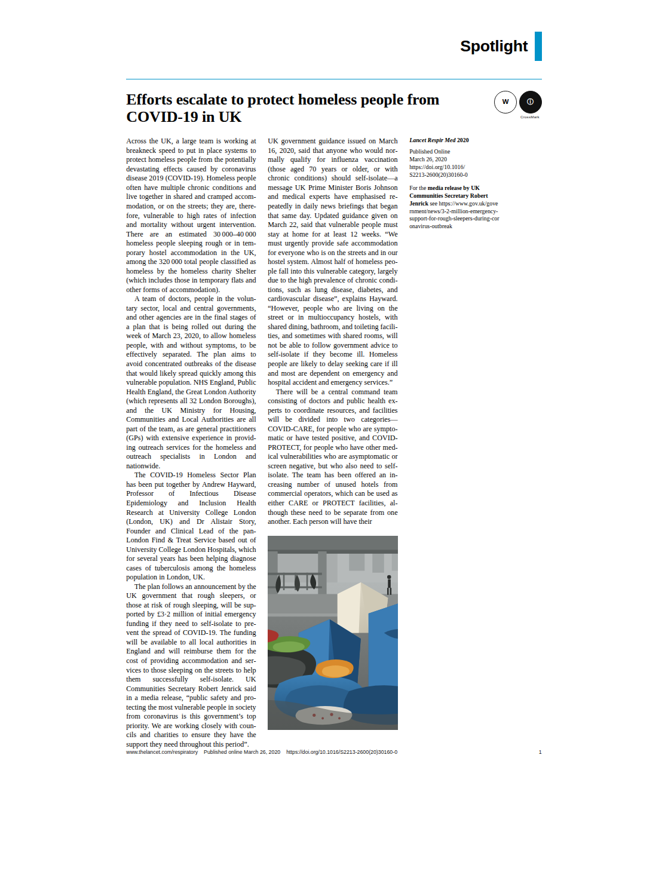Spotlight
Efforts escalate to protect homeless people from COVID-19 in UK
Wⓘ CrossMark
Across the UK, a large team is working at breakneck speed to put in place systems to protect homeless people from the potentially devastating effects caused by coronavirus disease 2019 (COVID-19). Homeless people often have multiple chronic conditions and live together in shared and cramped accommodation, or on the streets; they are, therefore, vulnerable to high rates of infection and mortality without urgent intervention. There are an estimated 30 000–40 000 homeless people sleeping rough or in temporary hostel accommodation in the UK, among the 320 000 total people classified as homeless by the homeless charity Shelter (which includes those in temporary flats and other forms of accommodation).
A team of doctors, people in the voluntary sector, local and central governments, and other agencies are in the final stages of a plan that is being rolled out during the week of March 23, 2020, to allow homeless people, with and without symptoms, to be effectively separated. The plan aims to avoid concentrated outbreaks of the disease that would likely spread quickly among this vulnerable population. NHS England, Public Health England, the Great London Authority (which represents all 32 London Boroughs), and the UK Ministry for Housing, Communities and Local Authorities are all part of the team, as are general practitioners (GPs) with extensive experience in providing outreach services for the homeless and outreach specialists in London and nationwide.
The COVID-19 Homeless Sector Plan has been put together by Andrew Hayward, Professor of Infectious Disease Epidemiology and Inclusion Health Research at University College London (London, UK) and Dr Alistair Story, Founder and Clinical Lead of the pan-London Find & Treat Service based out of University College London Hospitals, which for several years has been helping diagnose cases of tuberculosis among the homeless population in London, UK.
The plan follows an announcement by the UK government that rough sleepers, or those at risk of rough sleeping, will be supported by £3·2 million of initial emergency funding if they need to self-isolate to prevent the spread of COVID-19. The funding will be available to all local authorities in England and will reimburse them for the cost of providing accommodation and services to those sleeping on the streets to help them successfully self-isolate. UK Communities Secretary Robert Jenrick said in a media release, “public safety and protecting the most vulnerable people in society from coronavirus is this government’s top priority. We are working closely with councils and charities to ensure they have the support they need throughout this period”.
UK government guidance issued on March 16, 2020, said that anyone who would normally qualify for influenza vaccination (those aged 70 years or older, or with chronic conditions) should self-isolate—a message UK Prime Minister Boris Johnson and medical experts have emphasised repeatedly in daily news briefings that began that same day. Updated guidance given on March 22, said that vulnerable people must stay at home for at least 12 weeks. “We must urgently provide safe accommodation for everyone who is on the streets and in our hostel system. Almost half of homeless people fall into this vulnerable category, largely due to the high prevalence of chronic conditions, such as lung disease, diabetes, and cardiovascular disease”, explains Hayward. “However, people who are living on the street or in multioccupancy hostels, with shared dining, bathroom, and toileting facilities, and sometimes with shared rooms, will not be able to follow government advice to self-isolate if they become ill. Homeless people are likely to delay seeking care if ill and most are dependent on emergency and hospital accident and emergency services.”
There will be a central command team consisting of doctors and public health experts to coordinate resources, and facilities will be divided into two categories—COVID-CARE, for people who are symptomatic or have tested positive, and COVID-PROTECT, for people who have other medical vulnerabilities who are asymptomatic or screen negative, but who also need to self-isolate. The team has been offered an increasing number of unused hotels from commercial operators, which can be used as either CARE or PROTECT facilities, although these need to be separate from one another. Each person will have their
Ashley Cooper
Lancet Respir Med 2020
Published Online
March 26, 2020
https://doi.org/10.1016/
S2213-2600(20)30160-0
For the media release by UK Communities Secretary Robert Jenrick see https://www.gov.uk/government/news/3-2-million-emergency-support-for-rough-sleepers-during-coronavirus-outbreak
www.thelancet.com/respiratory Published online March 26, 2020 https://doi.org/10.1016/S2213-2600(20)30160-0
1